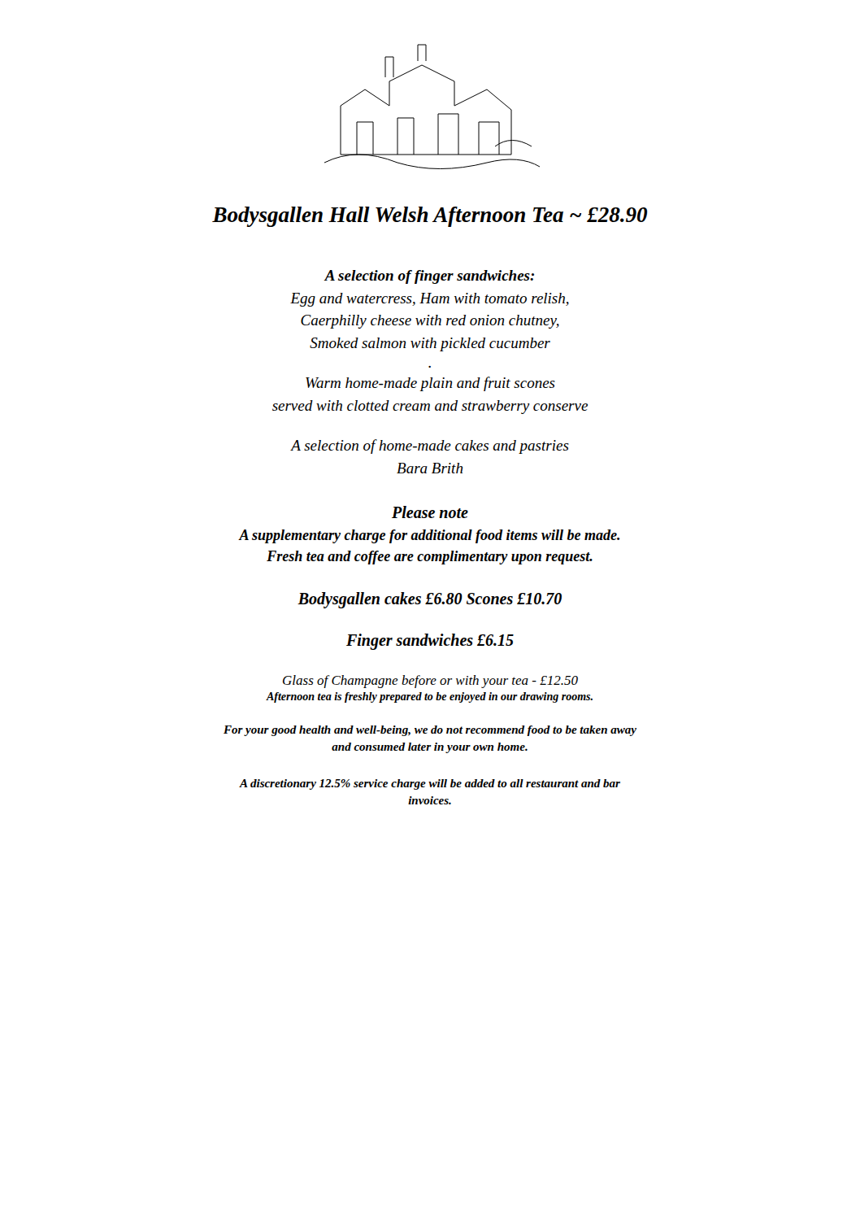Bodysgallen Hall Welsh Afternoon Tea ~ £28.90
A selection of finger sandwiches:
Egg and watercress, Ham with tomato relish,
Caerphilly cheese with red onion chutney,
Smoked salmon with pickled cucumber
.
Warm home-made plain and fruit scones
served with clotted cream and strawberry conserve
A selection of home-made cakes and pastries
Bara Brith
Please note
A supplementary charge for additional food items will be made.
Fresh tea and coffee are complimentary upon request.
Bodysgallen cakes £6.80 Scones £10.70
Finger sandwiches £6.15
Glass of Champagne before or with your tea - £12.50
Afternoon tea is freshly prepared to be enjoyed in our drawing rooms.
For your good health and well-being, we do not recommend food to be taken away
and consumed later in your own home.
A discretionary 12.5% service charge will be added to all restaurant and bar
invoices.